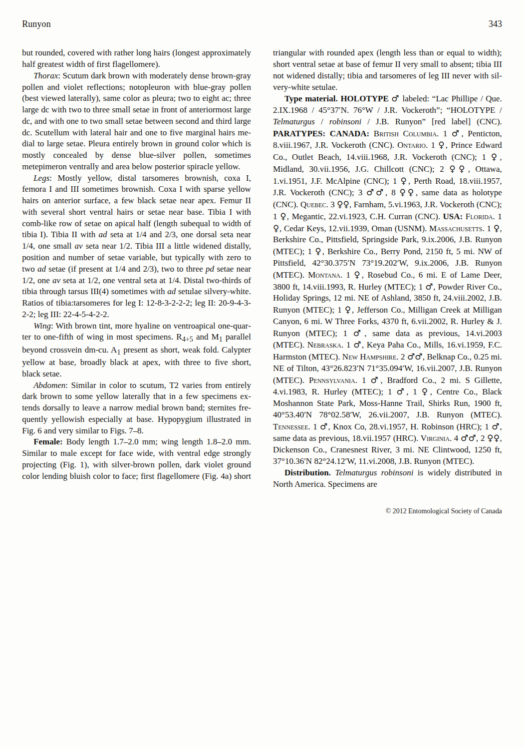Runyon 343
but rounded, covered with rather long hairs (longest approximately half greatest width of first flagellomere).
Thorax: Scutum dark brown with moderately dense brown-gray pollen and violet reflections; notopleuron with blue-gray pollen (best viewed laterally), same color as pleura; two to eight ac; three large dc with two to three small setae in front of anteriormost large dc, and with one to two small setae between second and third large dc. Scutellum with lateral hair and one to five marginal hairs medial to large setae. Pleura entirely brown in ground color which is mostly concealed by dense blue-silver pollen, sometimes metepimeron ventrally and area below posterior spiracle yellow.
Legs: Mostly yellow, distal tarsomeres brownish, coxa I, femora I and III sometimes brownish. Coxa I with sparse yellow hairs on anterior surface, a few black setae near apex. Femur II with several short ventral hairs or setae near base. Tibia I with comb-like row of setae on apical half (length subequal to width of tibia I). Tibia II with ad seta at 1/4 and 2/3, one dorsal seta near 1/4, one small av seta near 1/2. Tibia III a little widened distally, position and number of setae variable, but typically with zero to two ad setae (if present at 1/4 and 2/3), two to three pd setae near 1/2, one av seta at 1/2, one ventral seta at 1/4. Distal two-thirds of tibia through tarsus III(4) sometimes with ad setulae silvery-white. Ratios of tibia:tarsomeres for leg I: 12-8-3-2-2-2; leg II: 20-9-4-3-2-2; leg III: 22-4-5-4-2-2.
Wing: With brown tint, more hyaline on ventroapical one-quarter to one-fifth of wing in most specimens. R4+5 and M1 parallel beyond crossvein dm-cu. A1 present as short, weak fold. Calypter yellow at base, broadly black at apex, with three to five short, black setae.
Abdomen: Similar in color to scutum, T2 varies from entirely dark brown to some yellow laterally that in a few specimens extends dorsally to leave a narrow medial brown band; sternites frequently yellowish especially at base. Hypopygium illustrated in Fig. 6 and very similar to Figs. 7–8.
Female: Body length 1.7–2.0 mm; wing length 1.8–2.0 mm. Similar to male except for face wide, with ventral edge strongly projecting (Fig. 1), with silver-brown pollen, dark violet ground color lending bluish color to face; first flagellomere (Fig. 4a) short triangular with rounded apex (length less than or equal to width); short ventral setae at base of femur II very small to absent; tibia III not widened distally; tibia and tarsomeres of leg III never with silvery-white setulae.
Type material. HOLOTYPE ♂ labeled: “Lac Phillipe / Que. 2.IX.1968 / 45°37′N. 76°W / J.R. Vockeroth”; “HOLOTYPE / Telmaturgus / robinsoni / J.B. Runyon” [red label] (CNC). PARATYPES: CANADA: British Columbia. 1 ♂, Penticton, 8.viii.1967, J.R. Vockeroth (CNC). Ontario. 1 ♀, Prince Edward Co., Outlet Beach, 14.viii.1968, J.R. Vockeroth (CNC); 1 ♀, Midland, 30.vii.1956, J.G. Chillcott (CNC); 2 ♀♀, Ottawa, 1.vi.1951, J.F. McAlpine (CNC); 1 ♀, Perth Road, 18.viii.1957, J.R. Vockeroth (CNC); 3 ♂♂, 8 ♀♀, same data as holotype (CNC). Quebec. 3 ♀♀, Farnham, 5.vi.1963, J.R. Vockeroth (CNC); 1 ♀, Megantic, 22.vi.1923, C.H. Curran (CNC). USA: Florida. 1 ♀, Cedar Keys, 12.vii.1939, Oman (USNM). Massachusetts. 1 ♀, Berkshire Co., Pittsfield, Springside Park, 9.ix.2006, J.B. Runyon (MTEC); 1 ♀, Berkshire Co., Berry Pond, 2150 ft, 5 mi. NW of Pittsfield, 42°30.375′N 73°19.202′W, 9.ix.2006, J.B. Runyon (MTEC). Montana. 1 ♀, Rosebud Co., 6 mi. E of Lame Deer, 3800 ft, 14.viii.1993, R. Hurley (MTEC); 1 ♂, Powder River Co., Holiday Springs, 12 mi. NE of Ashland, 3850 ft, 24.viii.2002, J.B. Runyon (MTEC); 1 ♀, Jefferson Co., Milligan Creek at Milligan Canyon, 6 mi. W Three Forks, 4370 ft, 6.vii.2002, R. Hurley & J. Runyon (MTEC); 1 ♂, same data as previous, 14.vi.2003 (MTEC). Nebraska. 1 ♂, Keya Paha Co., Mills, 16.vi.1959, F.C. Harmston (MTEC). New Hampshire. 2 ♂♂, Belknap Co., 0.25 mi. NE of Tilton, 43°26.823′N 71°35.094′W, 16.vii.2007, J.B. Runyon (MTEC). Pennsylvania. 1 ♂, Bradford Co., 2 mi. S Gillette, 4.vi.1983, R. Hurley (MTEC); 1 ♂, 1 ♀, Centre Co., Black Moshannon State Park, Moss-Hanne Trail, Shirks Run, 1900 ft, 40°53.40′N 78°02.58′W, 26.vii.2007, J.B. Runyon (MTEC). Tennessee. 1 ♂, Knox Co, 28.vi.1957, H. Robinson (HRC); 1 ♂, same data as previous, 18.vii.1957 (HRC). Virginia. 4 ♂♂, 2 ♀♀, Dickenson Co., Cranesnest River, 3 mi. NE Clintwood, 1250 ft, 37°10.36′N 82°24.12′W, 11.vi.2008, J.B. Runyon (MTEC).
Distribution. Telmaturgus robinsoni is widely distributed in North America. Specimens are
© 2012 Entomological Society of Canada